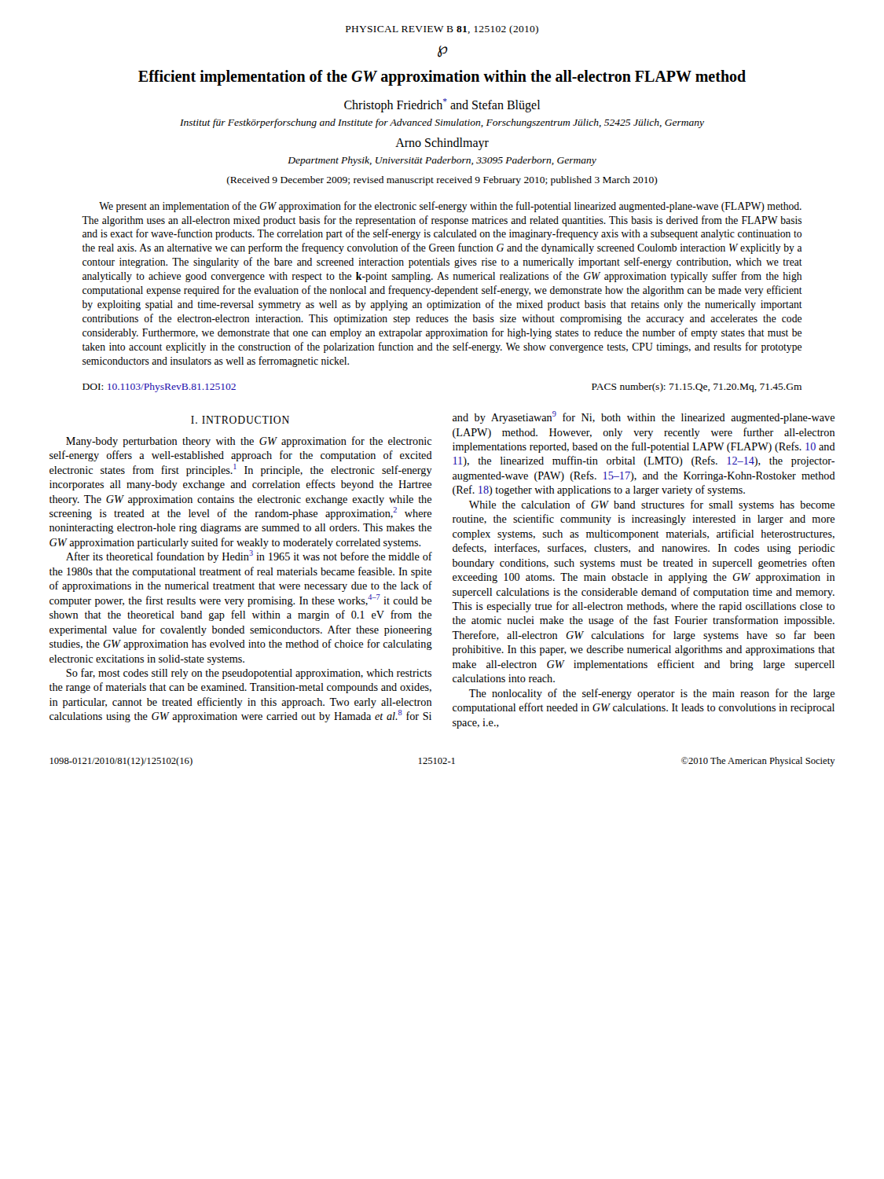PHYSICAL REVIEW B 81, 125102 (2010)
℘
Efficient implementation of the GW approximation within the all-electron FLAPW method
Christoph Friedrich* and Stefan Blügel
Institut für Festkörperforschung and Institute for Advanced Simulation, Forschungszentrum Jülich, 52425 Jülich, Germany
Arno Schindlmayr
Department Physik, Universität Paderborn, 33095 Paderborn, Germany
(Received 9 December 2009; revised manuscript received 9 February 2010; published 3 March 2010)
We present an implementation of the GW approximation for the electronic self-energy within the full-potential linearized augmented-plane-wave (FLAPW) method. The algorithm uses an all-electron mixed product basis for the representation of response matrices and related quantities. This basis is derived from the FLAPW basis and is exact for wave-function products. The correlation part of the self-energy is calculated on the imaginary-frequency axis with a subsequent analytic continuation to the real axis. As an alternative we can perform the frequency convolution of the Green function G and the dynamically screened Coulomb interaction W explicitly by a contour integration. The singularity of the bare and screened interaction potentials gives rise to a numerically important self-energy contribution, which we treat analytically to achieve good convergence with respect to the k-point sampling. As numerical realizations of the GW approximation typically suffer from the high computational expense required for the evaluation of the nonlocal and frequency-dependent self-energy, we demonstrate how the algorithm can be made very efficient by exploiting spatial and time-reversal symmetry as well as by applying an optimization of the mixed product basis that retains only the numerically important contributions of the electron-electron interaction. This optimization step reduces the basis size without compromising the accuracy and accelerates the code considerably. Furthermore, we demonstrate that one can employ an extrapolar approximation for high-lying states to reduce the number of empty states that must be taken into account explicitly in the construction of the polarization function and the self-energy. We show convergence tests, CPU timings, and results for prototype semiconductors and insulators as well as ferromagnetic nickel.
DOI: 10.1103/PhysRevB.81.125102 PACS number(s): 71.15.Qe, 71.20.Mq, 71.45.Gm
I. INTRODUCTION
Many-body perturbation theory with the GW approximation for the electronic self-energy offers a well-established approach for the computation of excited electronic states from first principles.1 In principle, the electronic self-energy incorporates all many-body exchange and correlation effects beyond the Hartree theory. The GW approximation contains the electronic exchange exactly while the screening is treated at the level of the random-phase approximation,2 where noninteracting electron-hole ring diagrams are summed to all orders. This makes the GW approximation particularly suited for weakly to moderately correlated systems.
After its theoretical foundation by Hedin3 in 1965 it was not before the middle of the 1980s that the computational treatment of real materials became feasible. In spite of approximations in the numerical treatment that were necessary due to the lack of computer power, the first results were very promising. In these works,4–7 it could be shown that the theoretical band gap fell within a margin of 0.1 eV from the experimental value for covalently bonded semiconductors. After these pioneering studies, the GW approximation has evolved into the method of choice for calculating electronic excitations in solid-state systems.
So far, most codes still rely on the pseudopotential approximation, which restricts the range of materials that can be examined. Transition-metal compounds and oxides, in particular, cannot be treated efficiently in this approach. Two early all-electron calculations using the GW approximation were carried out by Hamada et al.8 for Si and by Aryasetiawan9 for Ni, both within the linearized augmented-plane-wave (LAPW) method. However, only very recently were further all-electron implementations reported, based on the full-potential LAPW (FLAPW) (Refs. 10 and 11), the linearized muffin-tin orbital (LMTO) (Refs. 12–14), the projector-augmented-wave (PAW) (Refs. 15–17), and the Korringa-Kohn-Rostoker method (Ref. 18) together with applications to a larger variety of systems.
While the calculation of GW band structures for small systems has become routine, the scientific community is increasingly interested in larger and more complex systems, such as multicomponent materials, artificial heterostructures, defects, interfaces, surfaces, clusters, and nanowires. In codes using periodic boundary conditions, such systems must be treated in supercell geometries often exceeding 100 atoms. The main obstacle in applying the GW approximation in supercell calculations is the considerable demand of computation time and memory. This is especially true for all-electron methods, where the rapid oscillations close to the atomic nuclei make the usage of the fast Fourier transformation impossible. Therefore, all-electron GW calculations for large systems have so far been prohibitive. In this paper, we describe numerical algorithms and approximations that make all-electron GW implementations efficient and bring large supercell calculations into reach.
The nonlocality of the self-energy operator is the main reason for the large computational effort needed in GW calculations. It leads to convolutions in reciprocal space, i.e.,
1098-0121/2010/81(12)/125102(16) 125102-1 ©2010 The American Physical Society